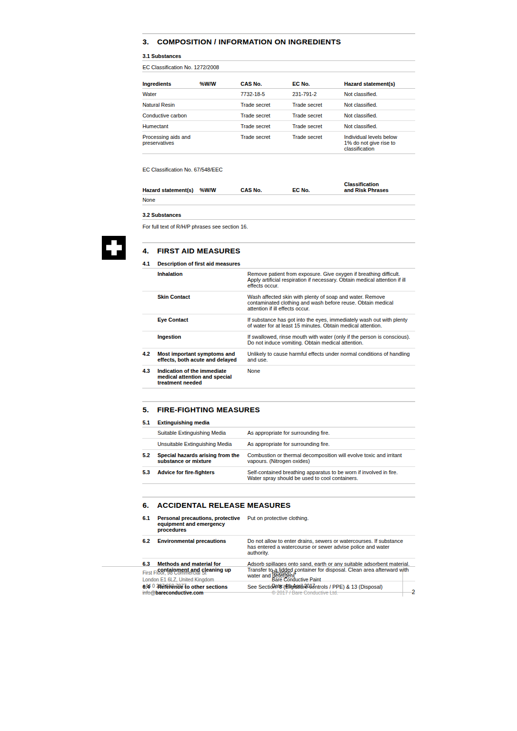3. COMPOSITION / INFORMATION ON INGREDIENTS
3.1 Substances
EC Classification No. 1272/2008
| Ingredients | %W/W | CAS No. | EC No. | Hazard statement(s) |
| --- | --- | --- | --- | --- |
| Water | | 7732-18-5 | 231-791-2 | Not classified. |
| Natural Resin | | Trade secret | Trade secret | Not classified. |
| Conductive carbon | | Trade secret | Trade secret | Not classified. |
| Humectant | | Trade secret | Trade secret | Not classified. |
| Processing aids and preservatives | | Trade secret | Trade secret | Individual levels below 1% do not give rise to classification |
EC Classification No. 67/548/EEC
| Hazard statement(s) | %W/W | CAS No. | EC No. | Classification and Risk Phrases |
| --- | --- | --- | --- | --- |
| None | | | | |
3.2 Substances
For full text of R/H/P phrases see section 16.
4. FIRST AID MEASURES
| 4.1 | Description of first aid measures |
| | Inhalation | Remove patient from exposure. Give oxygen if breathing difficult. Apply artificial respiration if necessary. Obtain medical attention if ill effects occur. |
| | Skin Contact | Wash affected skin with plenty of soap and water. Remove contaminated clothing and wash before reuse. Obtain medical attention if ill effects occur. |
| | Eye Contact | If substance has got into the eyes, immediately wash out with plenty of water for at least 15 minutes. Obtain medical attention. |
| | Ingestion | If swallowed, rinse mouth with water (only if the person is conscious). Do not induce vomiting. Obtain medical attention. |
| 4.2 | Most important symptoms and effects, both acute and delayed | Unlikely to cause harmful effects under normal conditions of handling and use. |
| 4.3 | Indication of the immediate medical attention and special treatment needed | None |
5. FIRE-FIGHTING MEASURES
| 5.1 | Extinguishing media |
| | Suitable Extinguishing Media | As appropriate for surrounding fire. |
| | Unsuitable Extinguishing Media | As appropriate for surrounding fire. |
| 5.2 | Special hazards arising from the substance or mixture | Combustion or thermal decomposition will evolve toxic and irritant vapours. (Nitrogen oxides) |
| 5.3 | Advice for fire-fighters | Self-contained breathing apparatus to be worn if involved in fire. Water spray should be used to cool containers. |
6. ACCIDENTAL RELEASE MEASURES
| 6.1 | Personal precautions, protective equipment and emergency procedures | Put on protective clothing. |
| 6.2 | Environmental precautions | Do not allow to enter drains, sewers or watercourses. If substance has entered a watercourse or sewer advise police and water authority. |
| 6.3 | Methods and material for containment and cleaning up | Adsorb spillages onto sand, earth or any suitable adsorbent material. Transfer to a lidded container for disposal. Clean area afterward with water and detergent |
| 6.4 | Reference to other sections | See Section: 8 (Exposure controls / PPE) & 13 (Disposal) |
First Floor, 98 Commercial St
London E1 6LZ, United Kingdom
+44 0 207 650 7977
info@bareconductive.com
Revision: 4
Bare Conductive Paint
Date: 4th April 2017
© 2017 / Bare Conductive Ltd.
2